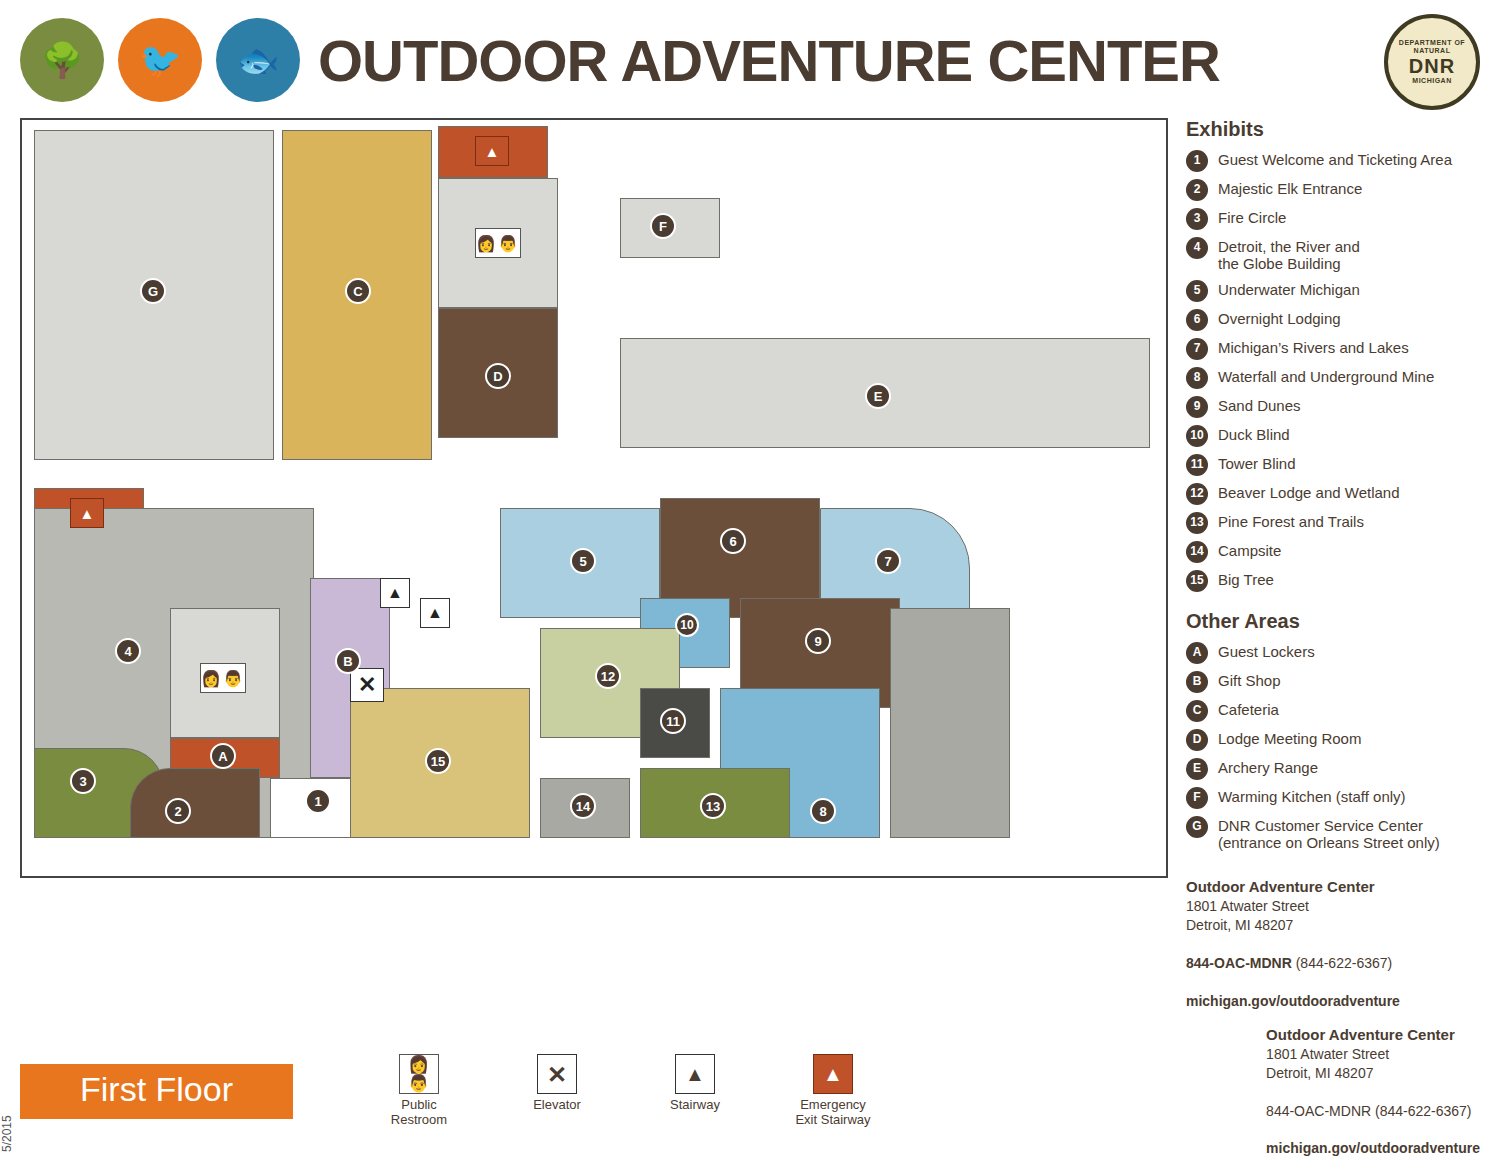🌳
🐦
🐟
OUTDOOR ADVENTURE CENTER
Department of Natural
DNR
Michigan
G
C
👩👨
D
▲
F
E
▲
4
👩👨
A
B
3
2
1
15
5
6
7
10
9
12
11
8
13
14
✕
▲
▲
Exhibits
1 Guest Welcome and Ticketing Area
2 Majestic Elk Entrance
3 Fire Circle
4 Detroit, the River and
the Globe Building
5 Underwater Michigan
6 Overnight Lodging
7 Michigan’s Rivers and Lakes
8 Waterfall and Underground Mine
9 Sand Dunes
10 Duck Blind
11 Tower Blind
12 Beaver Lodge and Wetland
13 Pine Forest and Trails
14 Campsite
15 Big Tree
Other Areas
AGuest Lockers
BGift Shop
CCafeteria
DLodge Meeting Room
EArchery Range
FWarming Kitchen (staff only)
GDNR Customer Service Center
(entrance on Orleans Street only)
Outdoor Adventure Center 1801 Atwater Street
Detroit, MI 48207
844-OAC-MDNR (844-622-6367)
michigan.gov/outdooradventure
5/2015
First Floor
👩👨
Public
Restroom
✕
Elevator
▲
Stairway
▲
Emergency
Exit Stairway
Outdoor Adventure Center 1801 Atwater Street
Detroit, MI 48207
844-OAC-MDNR (844-622-6367)
michigan.gov/outdooradventure